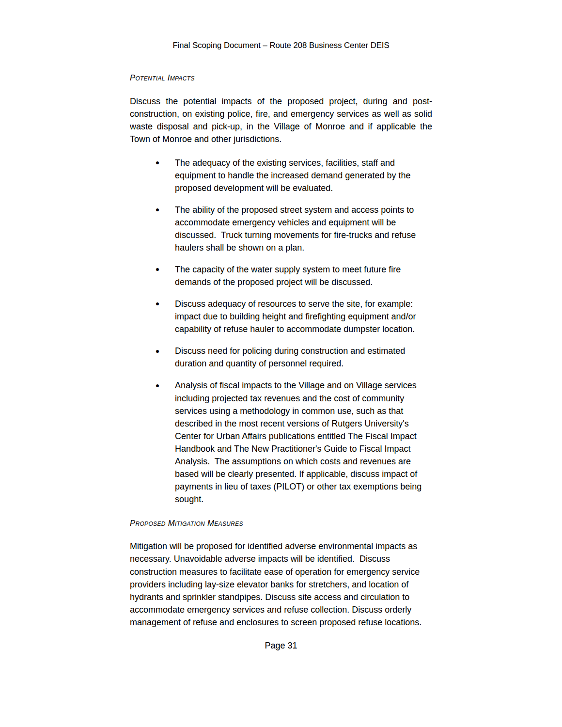Final Scoping Document – Route 208 Business Center DEIS
Potential Impacts
Discuss the potential impacts of the proposed project, during and post-construction, on existing police, fire, and emergency services as well as solid waste disposal and pick-up, in the Village of Monroe and if applicable the Town of Monroe and other jurisdictions.
The adequacy of the existing services, facilities, staff and equipment to handle the increased demand generated by the proposed development will be evaluated.
The ability of the proposed street system and access points to accommodate emergency vehicles and equipment will be discussed. Truck turning movements for fire-trucks and refuse haulers shall be shown on a plan.
The capacity of the water supply system to meet future fire demands of the proposed project will be discussed.
Discuss adequacy of resources to serve the site, for example: impact due to building height and firefighting equipment and/or capability of refuse hauler to accommodate dumpster location.
Discuss need for policing during construction and estimated duration and quantity of personnel required.
Analysis of fiscal impacts to the Village and on Village services including projected tax revenues and the cost of community services using a methodology in common use, such as that described in the most recent versions of Rutgers University's Center for Urban Affairs publications entitled The Fiscal Impact Handbook and The New Practitioner's Guide to Fiscal Impact Analysis. The assumptions on which costs and revenues are based will be clearly presented. If applicable, discuss impact of payments in lieu of taxes (PILOT) or other tax exemptions being sought.
Proposed Mitigation Measures
Mitigation will be proposed for identified adverse environmental impacts as necessary. Unavoidable adverse impacts will be identified. Discuss construction measures to facilitate ease of operation for emergency service providers including lay-size elevator banks for stretchers, and location of hydrants and sprinkler standpipes. Discuss site access and circulation to accommodate emergency services and refuse collection. Discuss orderly management of refuse and enclosures to screen proposed refuse locations.
Page 31